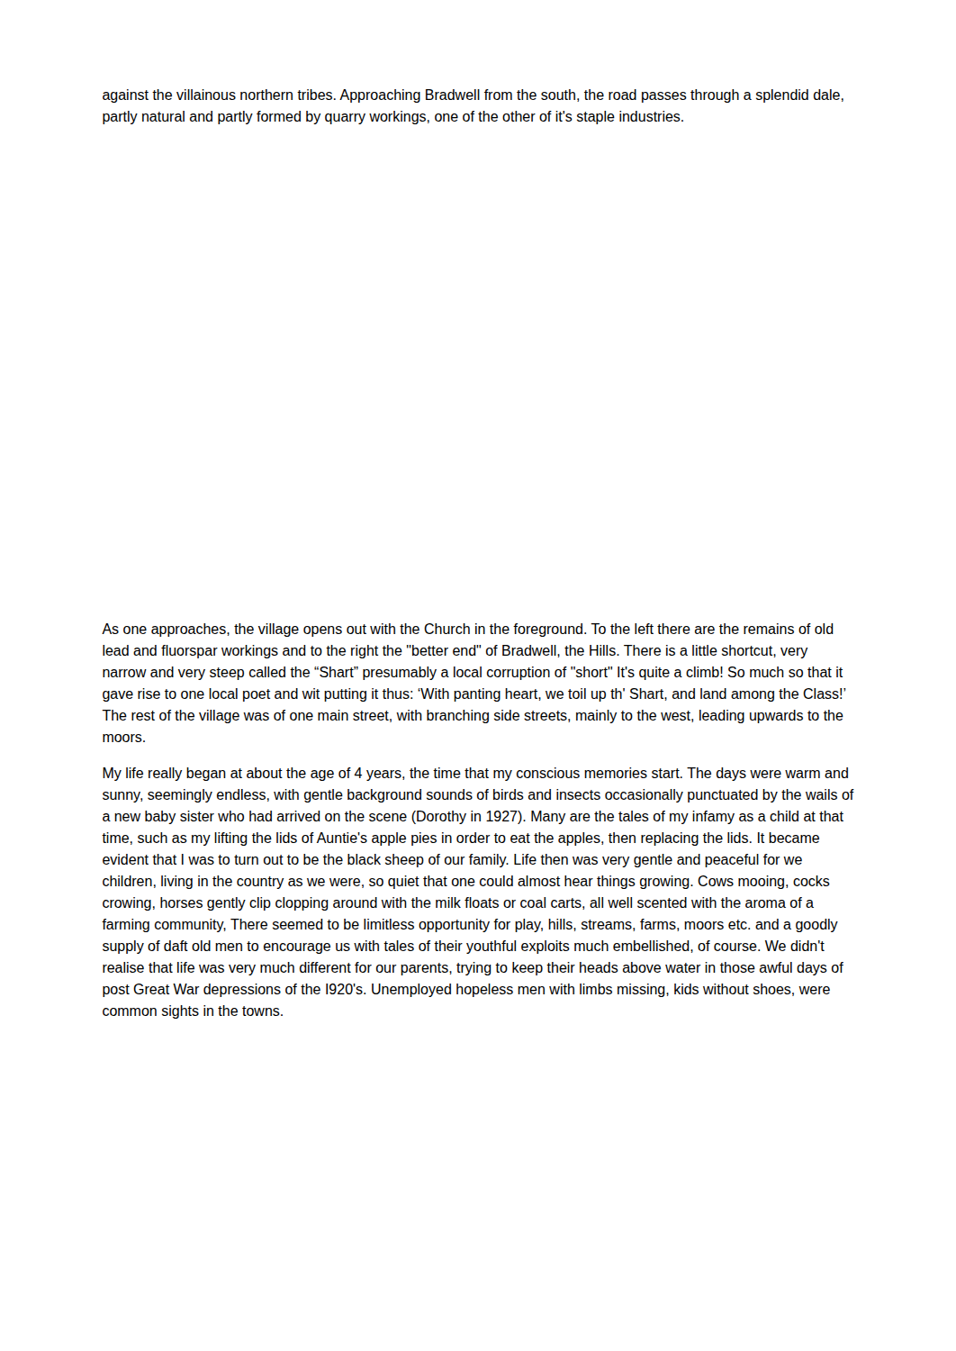against the villainous northern tribes. Approaching Bradwell from the south, the road passes through a splendid dale, partly natural and partly formed by quarry workings, one of the other of it's staple industries.
As one approaches, the village opens out with the Church in the foreground. To the left there are the remains of old lead and fluorspar workings and to the right the "better end" of Bradwell, the Hills. There is a little shortcut, very narrow and very steep called the “Shart” presumably a local corruption of "short" It's quite a climb! So much so that it gave rise to one local poet and wit putting it thus: ‘With panting heart, we toil up th' Shart, and land among the Class!’ The rest of the village was of one main street, with branching side streets, mainly to the west, leading upwards to the moors.
My life really began at about the age of 4 years, the time that my conscious memories start. The days were warm and sunny, seemingly endless, with gentle background sounds of birds and insects occasionally punctuated by the wails of a new baby sister who had arrived on the scene (Dorothy in 1927). Many are the tales of my infamy as a child at that time, such as my lifting the lids of Auntie's apple pies in order to eat the apples, then replacing the lids. It became evident that I was to turn out to be the black sheep of our family. Life then was very gentle and peaceful for we children, living in the country as we were, so quiet that one could almost hear things growing. Cows mooing, cocks crowing, horses gently clip clopping around with the milk floats or coal carts, all well scented with the aroma of a farming community, There seemed to be limitless opportunity for play, hills, streams, farms, moors etc. and a goodly supply of daft old men to encourage us with tales of their youthful exploits much embellished, of course. We didn't realise that life was very much different for our parents, trying to keep their heads above water in those awful days of post Great War depressions of the I920's. Unemployed hopeless men with limbs missing, kids without shoes, were common sights in the towns.